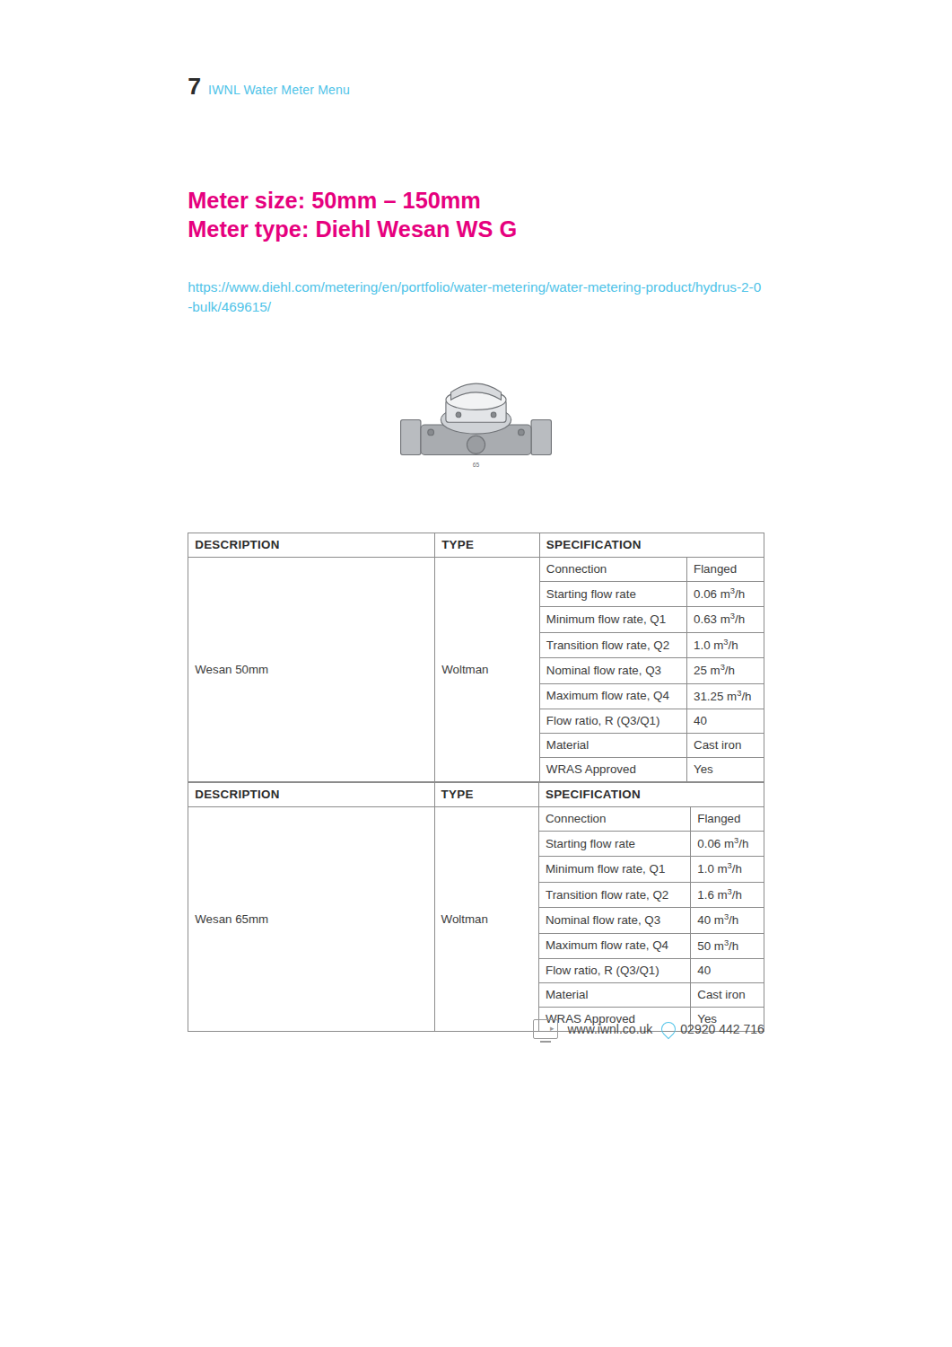7 IWNL Water Meter Menu
Meter size: 50mm – 150mm
Meter type: Diehl Wesan WS G
https://www.diehl.com/metering/en/portfolio/water-metering/water-metering-product/hydrus-2-0-bulk/469615/
| DESCRIPTION | TYPE | SPECIFICATION |
| --- | --- | --- |
| Wesan 50mm | Woltman | Connection | Flanged |
| Starting flow rate | 0.06 m 3 /h |
| Minimum flow rate, Q1 | 0.63 m 3 /h |
| Transition flow rate, Q2 | 1.0 m 3 /h |
| Nominal flow rate, Q3 | 25 m 3 /h |
| Maximum flow rate, Q4 | 31.25 m 3 /h |
| Flow ratio, R (Q3/Q1) | 40 |
| Material | Cast iron |
| WRAS Approved | Yes |
| DESCRIPTION | TYPE | SPECIFICATION |
| --- | --- | --- |
| Wesan 65mm | Woltman | Connection | Flanged |
| Starting flow rate | 0.06 m 3 /h |
| Minimum flow rate, Q1 | 1.0 m 3 /h |
| Transition flow rate, Q2 | 1.6 m 3 /h |
| Nominal flow rate, Q3 | 40 m 3 /h |
| Maximum flow rate, Q4 | 50 m 3 /h |
| Flow ratio, R (Q3/Q1) | 40 |
| Material | Cast iron |
| WRAS Approved | Yes |
▸ www.iwnl.co.uk 02920 442 716